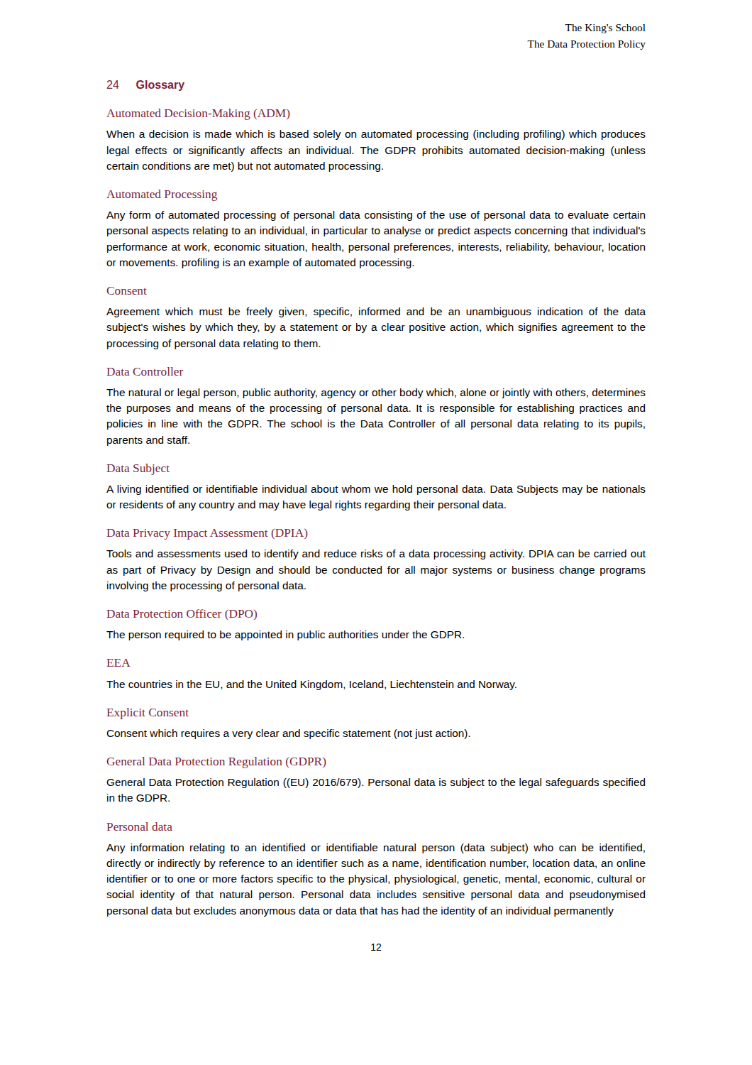The King's School The Data Protection Policy
24 Glossary
Automated Decision-Making (ADM)
When a decision is made which is based solely on automated processing (including profiling) which produces legal effects or significantly affects an individual. The GDPR prohibits automated decision-making (unless certain conditions are met) but not automated processing.
Automated Processing
Any form of automated processing of personal data consisting of the use of personal data to evaluate certain personal aspects relating to an individual, in particular to analyse or predict aspects concerning that individual's performance at work, economic situation, health, personal preferences, interests, reliability, behaviour, location or movements. profiling is an example of automated processing.
Consent
Agreement which must be freely given, specific, informed and be an unambiguous indication of the data subject's wishes by which they, by a statement or by a clear positive action, which signifies agreement to the processing of personal data relating to them.
Data Controller
The natural or legal person, public authority, agency or other body which, alone or jointly with others, determines the purposes and means of the processing of personal data. It is responsible for establishing practices and policies in line with the GDPR. The school is the Data Controller of all personal data relating to its pupils, parents and staff.
Data Subject
A living identified or identifiable individual about whom we hold personal data. Data Subjects may be nationals or residents of any country and may have legal rights regarding their personal data.
Data Privacy Impact Assessment (DPIA)
Tools and assessments used to identify and reduce risks of a data processing activity. DPIA can be carried out as part of Privacy by Design and should be conducted for all major systems or business change programs involving the processing of personal data.
Data Protection Officer (DPO)
The person required to be appointed in public authorities under the GDPR.
EEA
The countries in the EU, and the United Kingdom, Iceland, Liechtenstein and Norway.
Explicit Consent
Consent which requires a very clear and specific statement (not just action).
General Data Protection Regulation (GDPR)
General Data Protection Regulation ((EU) 2016/679). Personal data is subject to the legal safeguards specified in the GDPR.
Personal data
Any information relating to an identified or identifiable natural person (data subject) who can be identified, directly or indirectly by reference to an identifier such as a name, identification number, location data, an online identifier or to one or more factors specific to the physical, physiological, genetic, mental, economic, cultural or social identity of that natural person. Personal data includes sensitive personal data and pseudonymised personal data but excludes anonymous data or data that has had the identity of an individual permanently
12